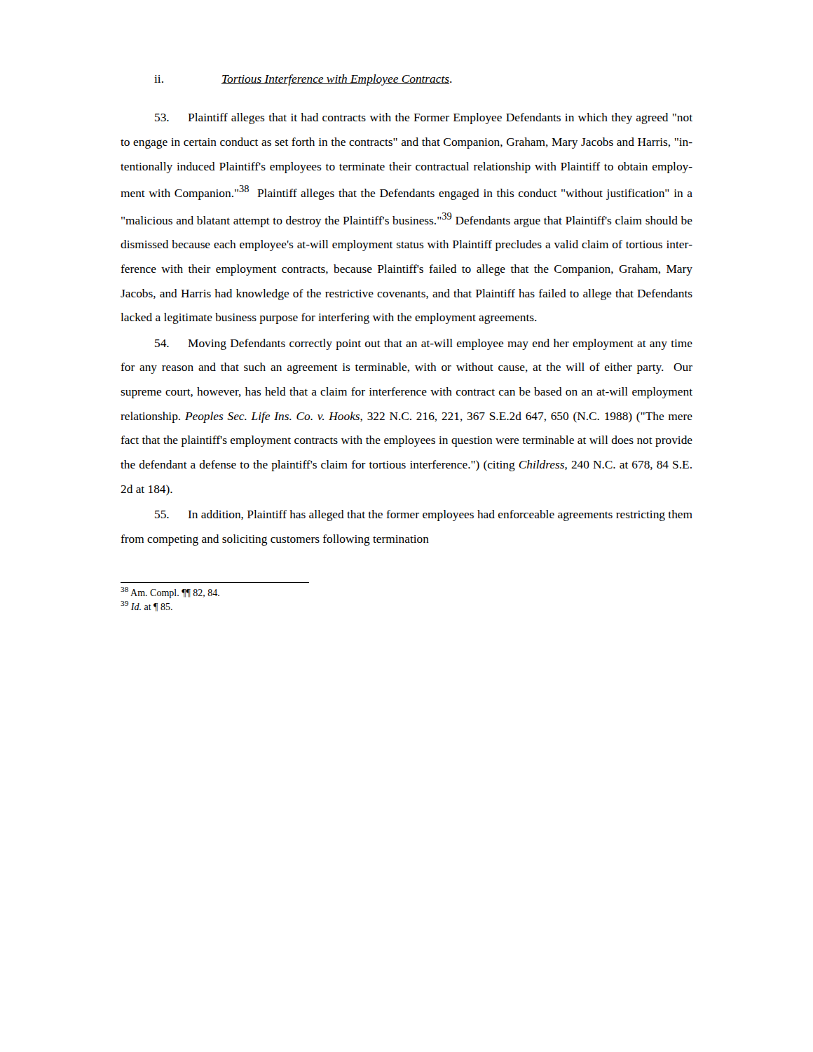ii. Tortious Interference with Employee Contracts.
53. Plaintiff alleges that it had contracts with the Former Employee Defendants in which they agreed "not to engage in certain conduct as set forth in the contracts" and that Companion, Graham, Mary Jacobs and Harris, "intentionally induced Plaintiff's employees to terminate their contractual relationship with Plaintiff to obtain employment with Companion."38 Plaintiff alleges that the Defendants engaged in this conduct "without justification" in a "malicious and blatant attempt to destroy the Plaintiff's business."39 Defendants argue that Plaintiff's claim should be dismissed because each employee's at-will employment status with Plaintiff precludes a valid claim of tortious interference with their employment contracts, because Plaintiff's failed to allege that the Companion, Graham, Mary Jacobs, and Harris had knowledge of the restrictive covenants, and that Plaintiff has failed to allege that Defendants lacked a legitimate business purpose for interfering with the employment agreements.
54. Moving Defendants correctly point out that an at-will employee may end her employment at any time for any reason and that such an agreement is terminable, with or without cause, at the will of either party. Our supreme court, however, has held that a claim for interference with contract can be based on an at-will employment relationship. Peoples Sec. Life Ins. Co. v. Hooks, 322 N.C. 216, 221, 367 S.E.2d 647, 650 (N.C. 1988) ("The mere fact that the plaintiff's employment contracts with the employees in question were terminable at will does not provide the defendant a defense to the plaintiff's claim for tortious interference.") (citing Childress, 240 N.C. at 678, 84 S.E. 2d at 184).
55. In addition, Plaintiff has alleged that the former employees had enforceable agreements restricting them from competing and soliciting customers following termination
38 Am. Compl. ¶¶ 82, 84.
39 Id. at ¶ 85.